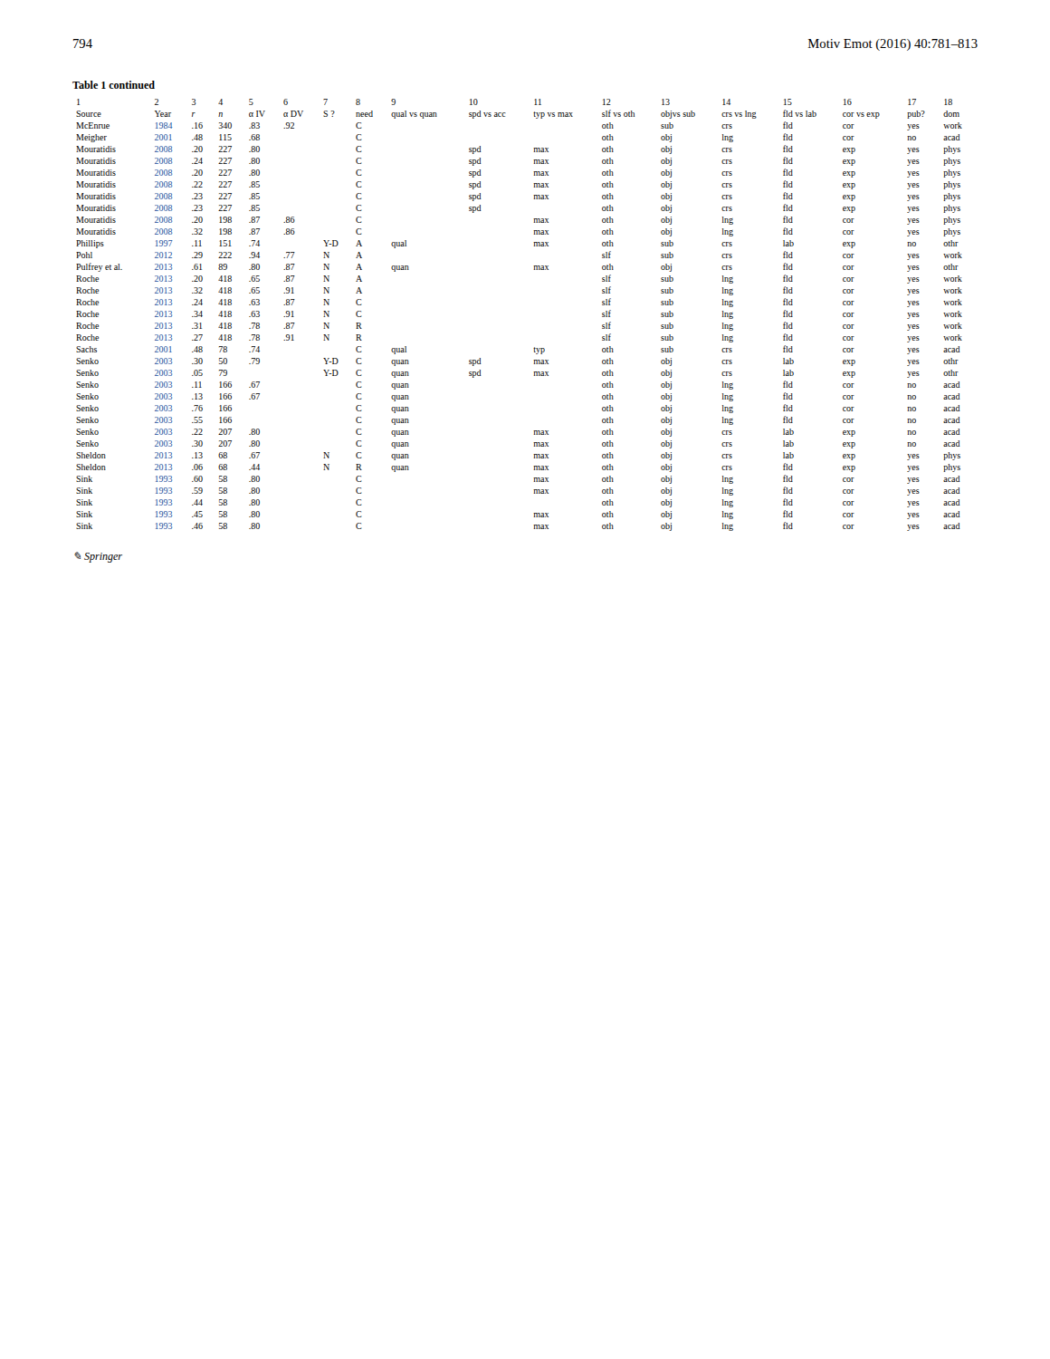794
Motiv Emot (2016) 40:781–813
Table 1 continued
| 1 | 2 | 3 | 4 | 5 | 6 | 7 | 8 | 9 | 10 | 11 | 12 | 13 | 14 | 15 | 16 | 17 | 18 |
| --- | --- | --- | --- | --- | --- | --- | --- | --- | --- | --- | --- | --- | --- | --- | --- | --- | --- |
| Source | Year | r | n | α IV | α DV | S ? | need | qual vs quan | spd vs acc | typ vs max | slf vs oth | objvs sub | crs vs lng | fld vs lab | cor vs exp | pub? | dom |
| McEnrue | 1984 | .16 | 340 | .83 | .92 | | C | | | | oth | sub | crs | fld | cor | yes | work |
| Meigher | 2001 | .48 | 115 | .68 | | | C | | | | oth | obj | lng | fld | cor | no | acad |
| Mouratidis | 2008 | .20 | 227 | .80 | | | C | | spd | max | oth | obj | crs | fld | exp | yes | phys |
| Mouratidis | 2008 | .24 | 227 | .80 | | | C | | spd | max | oth | obj | crs | fld | exp | yes | phys |
| Mouratidis | 2008 | .20 | 227 | .80 | | | C | | spd | max | oth | obj | crs | fld | exp | yes | phys |
| Mouratidis | 2008 | .22 | 227 | .85 | | | C | | spd | max | oth | obj | crs | fld | exp | yes | phys |
| Mouratidis | 2008 | .23 | 227 | .85 | | | C | | spd | max | oth | obj | crs | fld | exp | yes | phys |
| Mouratidis | 2008 | .23 | 227 | .85 | | | C | | spd | | oth | obj | crs | fld | exp | yes | phys |
| Mouratidis | 2008 | .20 | 198 | .87 | .86 | | C | | | max | oth | obj | lng | fld | cor | yes | phys |
| Mouratidis | 2008 | .32 | 198 | .87 | .86 | | C | | | max | oth | obj | lng | fld | cor | yes | phys |
| Phillips | 1997 | .11 | 151 | .74 | | Y-D | A | qual | | max | oth | sub | crs | lab | exp | no | othr |
| Pohl | 2012 | .29 | 222 | .94 | .77 | N | A | | | | slf | sub | crs | fld | cor | yes | work |
| Pulfrey et al. | 2013 | .61 | 89 | .80 | .87 | N | A | quan | | max | oth | obj | crs | fld | cor | yes | othr |
| Roche | 2013 | .20 | 418 | .65 | .87 | N | A | | | | slf | sub | lng | fld | cor | yes | work |
| Roche | 2013 | .32 | 418 | .65 | .91 | N | A | | | | slf | sub | lng | fld | cor | yes | work |
| Roche | 2013 | .24 | 418 | .63 | .87 | N | C | | | | slf | sub | lng | fld | cor | yes | work |
| Roche | 2013 | .34 | 418 | .63 | .91 | N | C | | | | slf | sub | lng | fld | cor | yes | work |
| Roche | 2013 | .31 | 418 | .78 | .87 | N | R | | | | slf | sub | lng | fld | cor | yes | work |
| Roche | 2013 | .27 | 418 | .78 | .91 | N | R | | | | slf | sub | lng | fld | cor | yes | work |
| Sachs | 2001 | .48 | 78 | .74 | | | C | qual | | typ | oth | sub | crs | fld | cor | yes | acad |
| Senko | 2003 | .30 | 50 | .79 | | Y-D | C | quan | spd | max | oth | obj | crs | lab | exp | yes | othr |
| Senko | 2003 | .05 | 79 | | | Y-D | C | quan | spd | max | oth | obj | crs | lab | exp | yes | othr |
| Senko | 2003 | .11 | 166 | .67 | | | C | quan | | | oth | obj | lng | fld | cor | no | acad |
| Senko | 2003 | .13 | 166 | .67 | | | C | quan | | | oth | obj | lng | fld | cor | no | acad |
| Senko | 2003 | .76 | 166 | | | | C | quan | | | oth | obj | lng | fld | cor | no | acad |
| Senko | 2003 | .55 | 166 | | | | C | quan | | | oth | obj | lng | fld | cor | no | acad |
| Senko | 2003 | .22 | 207 | .80 | | | C | quan | | max | oth | obj | crs | lab | exp | no | acad |
| Senko | 2003 | .30 | 207 | .80 | | | C | quan | | max | oth | obj | crs | lab | exp | no | acad |
| Sheldon | 2013 | .13 | 68 | .67 | | N | C | quan | | max | oth | obj | crs | lab | exp | yes | phys |
| Sheldon | 2013 | .06 | 68 | .44 | | N | R | quan | | max | oth | obj | crs | fld | exp | yes | phys |
| Sink | 1993 | .60 | 58 | .80 | | | C | | | max | oth | obj | lng | fld | cor | yes | acad |
| Sink | 1993 | .59 | 58 | .80 | | | C | | | max | oth | obj | lng | fld | cor | yes | acad |
| Sink | 1993 | .44 | 58 | .80 | | | C | | | | oth | obj | lng | fld | cor | yes | acad |
| Sink | 1993 | .45 | 58 | .80 | | | C | | | max | oth | obj | lng | fld | cor | yes | acad |
| Sink | 1993 | .46 | 58 | .80 | | | C | | | max | oth | obj | lng | fld | cor | yes | acad |
✎ Springer